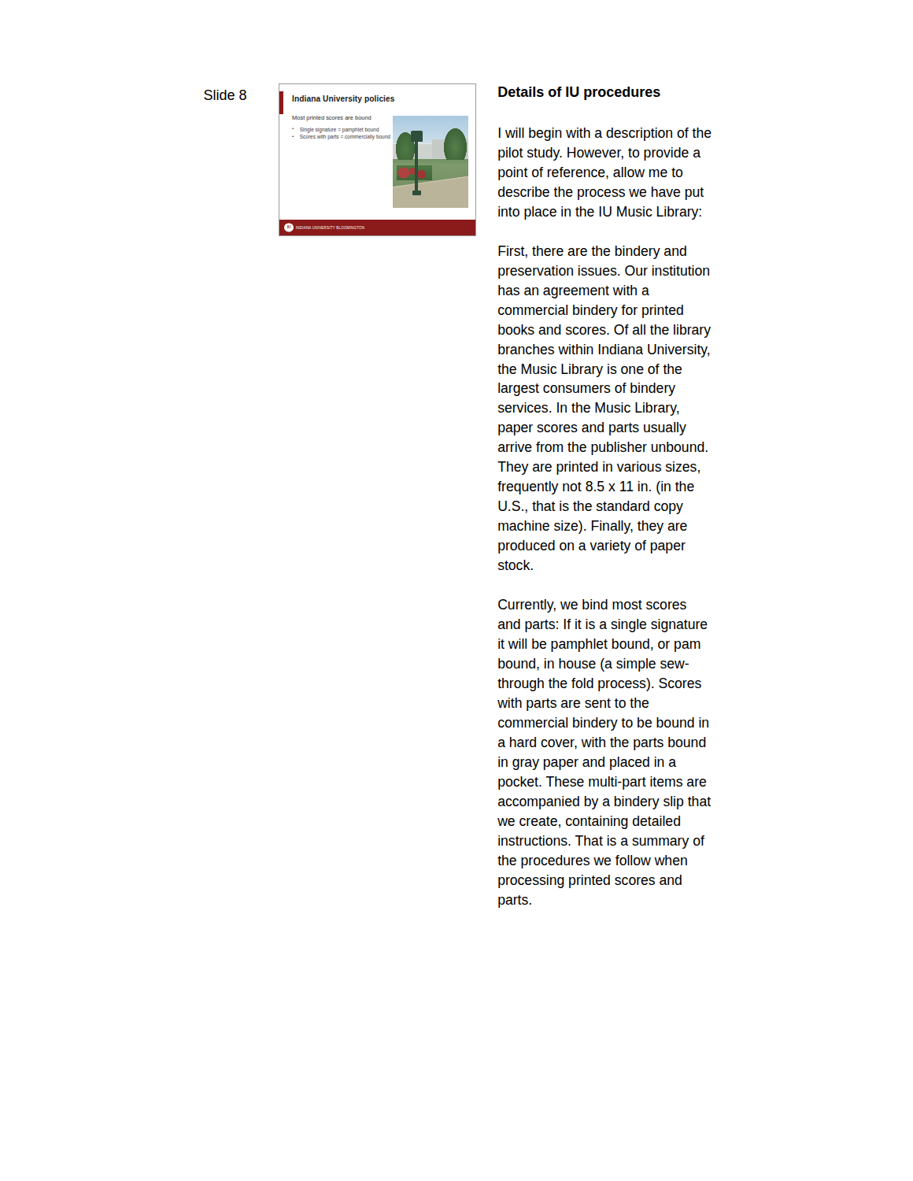Slide 8
Indiana University policies
Most printed scores are bound
Single signature = pamphlet bound
Scores with parts = commercially bound
IU INDIANA UNIVERSITY BLOOMINGTON
Details of IU procedures
I will begin with a description of the pilot study. However, to provide a point of reference, allow me to describe the process we have put into place in the IU Music Library:
First, there are the bindery and preservation issues. Our institution has an agreement with a commercial bindery for printed books and scores. Of all the library branches within Indiana University, the Music Library is one of the largest consumers of bindery services. In the Music Library, paper scores and parts usually arrive from the publisher unbound. They are printed in various sizes, frequently not 8.5 x 11 in. (in the U.S., that is the standard copy machine size). Finally, they are produced on a variety of paper stock.
Currently, we bind most scores and parts: If it is a single signature it will be pamphlet bound, or pam bound, in house (a simple sew-through the fold process). Scores with parts are sent to the commercial bindery to be bound in a hard cover, with the parts bound in gray paper and placed in a pocket. These multi-part items are accompanied by a bindery slip that we create, containing detailed instructions. That is a summary of the procedures we follow when processing printed scores and parts.